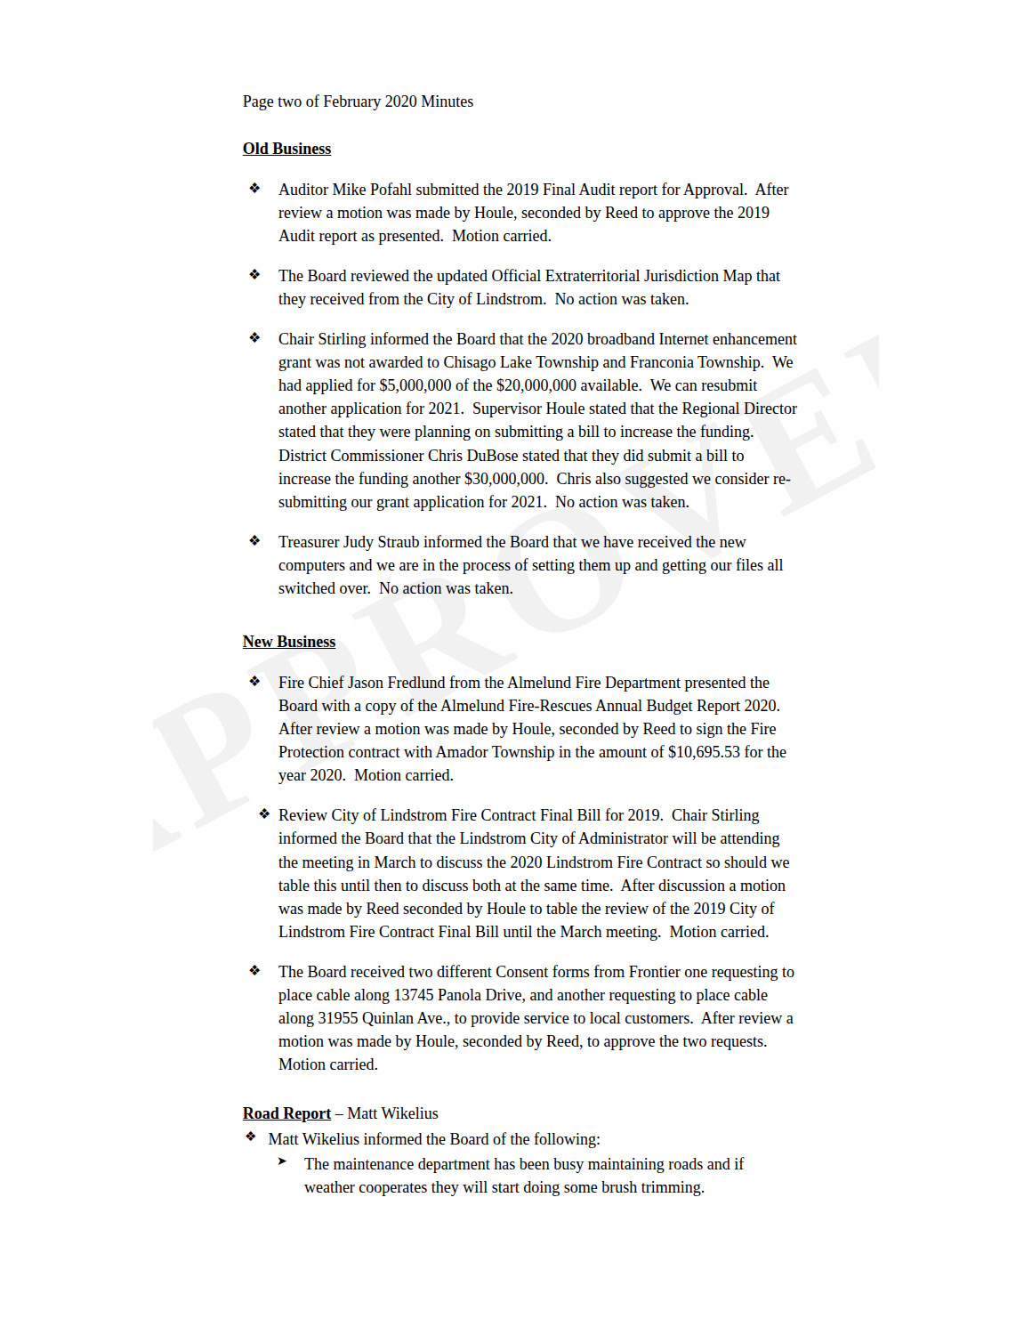APPROVED
Page two of February 2020 Minutes
Old Business
Auditor Mike Pofahl submitted the 2019 Final Audit report for Approval. After review a motion was made by Houle, seconded by Reed to approve the 2019 Audit report as presented. Motion carried.
The Board reviewed the updated Official Extraterritorial Jurisdiction Map that they received from the City of Lindstrom. No action was taken.
Chair Stirling informed the Board that the 2020 broadband Internet enhancement grant was not awarded to Chisago Lake Township and Franconia Township. We had applied for $5,000,000 of the $20,000,000 available. We can resubmit another application for 2021. Supervisor Houle stated that the Regional Director stated that they were planning on submitting a bill to increase the funding. District Commissioner Chris DuBose stated that they did submit a bill to increase the funding another $30,000,000. Chris also suggested we consider re-submitting our grant application for 2021. No action was taken.
Treasurer Judy Straub informed the Board that we have received the new computers and we are in the process of setting them up and getting our files all switched over. No action was taken.
New Business
Fire Chief Jason Fredlund from the Almelund Fire Department presented the Board with a copy of the Almelund Fire-Rescues Annual Budget Report 2020. After review a motion was made by Houle, seconded by Reed to sign the Fire Protection contract with Amador Township in the amount of $10,695.53 for the year 2020. Motion carried.
Review City of Lindstrom Fire Contract Final Bill for 2019. Chair Stirling informed the Board that the Lindstrom City of Administrator will be attending the meeting in March to discuss the 2020 Lindstrom Fire Contract so should we table this until then to discuss both at the same time. After discussion a motion was made by Reed seconded by Houle to table the review of the 2019 City of Lindstrom Fire Contract Final Bill until the March meeting. Motion carried.
The Board received two different Consent forms from Frontier one requesting to place cable along 13745 Panola Drive, and another requesting to place cable along 31955 Quinlan Ave., to provide service to local customers. After review a motion was made by Houle, seconded by Reed, to approve the two requests. Motion carried.
Road Report – Matt Wikelius
Matt Wikelius informed the Board of the following:
The maintenance department has been busy maintaining roads and if weather cooperates they will start doing some brush trimming.